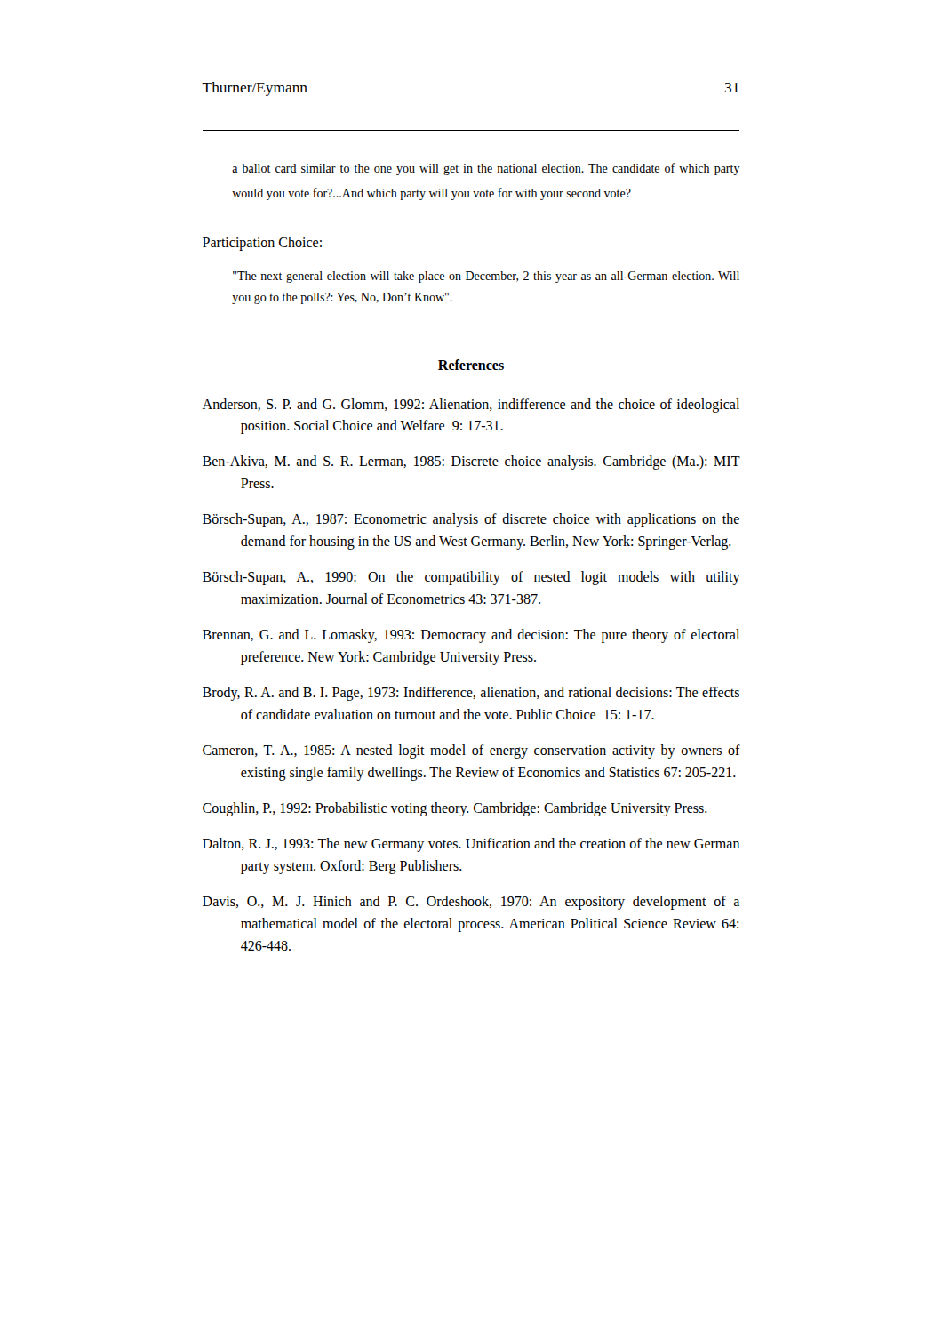Thurner/Eymann 31
a ballot card similar to the one you will get in the national election. The candidate of which party would you vote for?...And which party will you vote for with your second vote?
Participation Choice:
"The next general election will take place on December, 2 this year as an all-German election. Will you go to the polls?: Yes, No, Don’t Know".
References
Anderson, S. P. and G. Glomm, 1992: Alienation, indifference and the choice of ideological position. Social Choice and Welfare 9: 17-31.
Ben-Akiva, M. and S. R. Lerman, 1985: Discrete choice analysis. Cambridge (Ma.): MIT Press.
Börsch-Supan, A., 1987: Econometric analysis of discrete choice with applications on the demand for housing in the US and West Germany. Berlin, New York: Springer-Verlag.
Börsch-Supan, A., 1990: On the compatibility of nested logit models with utility maximization. Journal of Econometrics 43: 371-387.
Brennan, G. and L. Lomasky, 1993: Democracy and decision: The pure theory of electoral preference. New York: Cambridge University Press.
Brody, R. A. and B. I. Page, 1973: Indifference, alienation, and rational decisions: The effects of candidate evaluation on turnout and the vote. Public Choice 15: 1-17.
Cameron, T. A., 1985: A nested logit model of energy conservation activity by owners of existing single family dwellings. The Review of Economics and Statistics 67: 205-221.
Coughlin, P., 1992: Probabilistic voting theory. Cambridge: Cambridge University Press.
Dalton, R. J., 1993: The new Germany votes. Unification and the creation of the new German party system. Oxford: Berg Publishers.
Davis, O., M. J. Hinich and P. C. Ordeshook, 1970: An expository development of a mathematical model of the electoral process. American Political Science Review 64: 426-448.